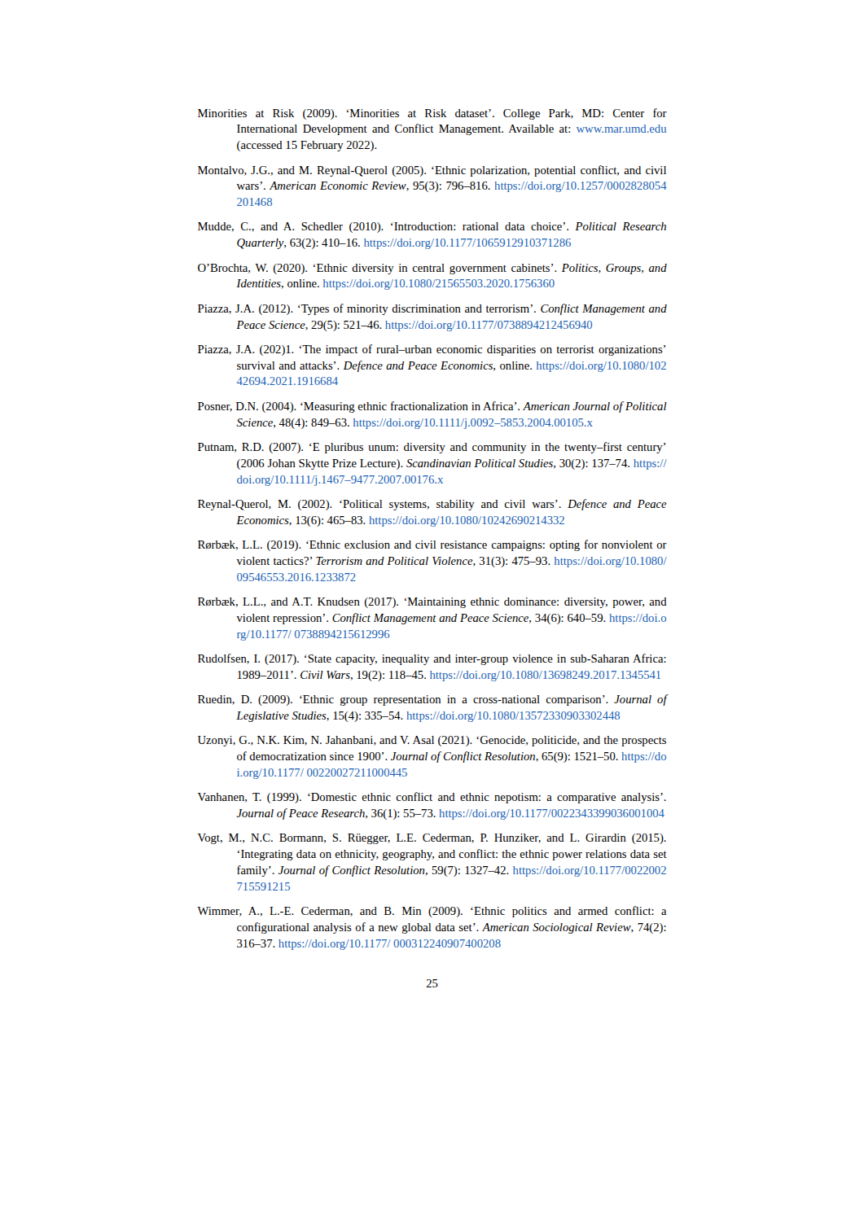Minorities at Risk (2009). ‘Minorities at Risk dataset’. College Park, MD: Center for International Development and Conflict Management. Available at: www.mar.umd.edu (accessed 15 February 2022).
Montalvo, J.G., and M. Reynal-Querol (2005). ‘Ethnic polarization, potential conflict, and civil wars’. American Economic Review, 95(3): 796–816. https://doi.org/10.1257/0002828054201468
Mudde, C., and A. Schedler (2010). ‘Introduction: rational data choice’. Political Research Quarterly, 63(2): 410–16. https://doi.org/10.1177/1065912910371286
O’Brochta, W. (2020). ‘Ethnic diversity in central government cabinets’. Politics, Groups, and Identities, online. https://doi.org/10.1080/21565503.2020.1756360
Piazza, J.A. (2012). ‘Types of minority discrimination and terrorism’. Conflict Management and Peace Science, 29(5): 521–46. https://doi.org/10.1177/0738894212456940
Piazza, J.A. (202)1. ‘The impact of rural–urban economic disparities on terrorist organizations’ survival and attacks’. Defence and Peace Economics, online. https://doi.org/10.1080/10242694.2021.1916684
Posner, D.N. (2004). ‘Measuring ethnic fractionalization in Africa’. American Journal of Political Science, 48(4): 849–63. https://doi.org/10.1111/j.0092–5853.2004.00105.x
Putnam, R.D. (2007). ‘E pluribus unum: diversity and community in the twenty–first century’ (2006 Johan Skytte Prize Lecture). Scandinavian Political Studies, 30(2): 137–74. https://doi.org/10.1111/j.1467–9477.2007.00176.x
Reynal-Querol, M. (2002). ‘Political systems, stability and civil wars’. Defence and Peace Economics, 13(6): 465–83. https://doi.org/10.1080/10242690214332
Rørbæk, L.L. (2019). ‘Ethnic exclusion and civil resistance campaigns: opting for nonviolent or violent tactics?’ Terrorism and Political Violence, 31(3): 475–93. https://doi.org/10.1080/ 09546553.2016.1233872
Rørbæk, L.L., and A.T. Knudsen (2017). ‘Maintaining ethnic dominance: diversity, power, and violent repression’. Conflict Management and Peace Science, 34(6): 640–59. https://doi.org/10.1177/ 0738894215612996
Rudolfsen, I. (2017). ‘State capacity, inequality and inter-group violence in sub-Saharan Africa: 1989–2011’. Civil Wars, 19(2): 118–45. https://doi.org/10.1080/13698249.2017.1345541
Ruedin, D. (2009). ‘Ethnic group representation in a cross-national comparison’. Journal of Legislative Studies, 15(4): 335–54. https://doi.org/10.1080/13572330903302448
Uzonyi, G., N.K. Kim, N. Jahanbani, and V. Asal (2021). ‘Genocide, politicide, and the prospects of democratization since 1900’. Journal of Conflict Resolution, 65(9): 1521–50. https://doi.org/10.1177/ 00220027211000445
Vanhanen, T. (1999). ‘Domestic ethnic conflict and ethnic nepotism: a comparative analysis’. Journal of Peace Research, 36(1): 55–73. https://doi.org/10.1177/0022343399036001004
Vogt, M., N.C. Bormann, S. Rüegger, L.E. Cederman, P. Hunziker, and L. Girardin (2015). ‘Integrating data on ethnicity, geography, and conflict: the ethnic power relations data set family’. Journal of Conflict Resolution, 59(7): 1327–42. https://doi.org/10.1177/0022002715591215
Wimmer, A., L.-E. Cederman, and B. Min (2009). ‘Ethnic politics and armed conflict: a configurational analysis of a new global data set’. American Sociological Review, 74(2): 316–37. https://doi.org/10.1177/ 000312240907400208
25